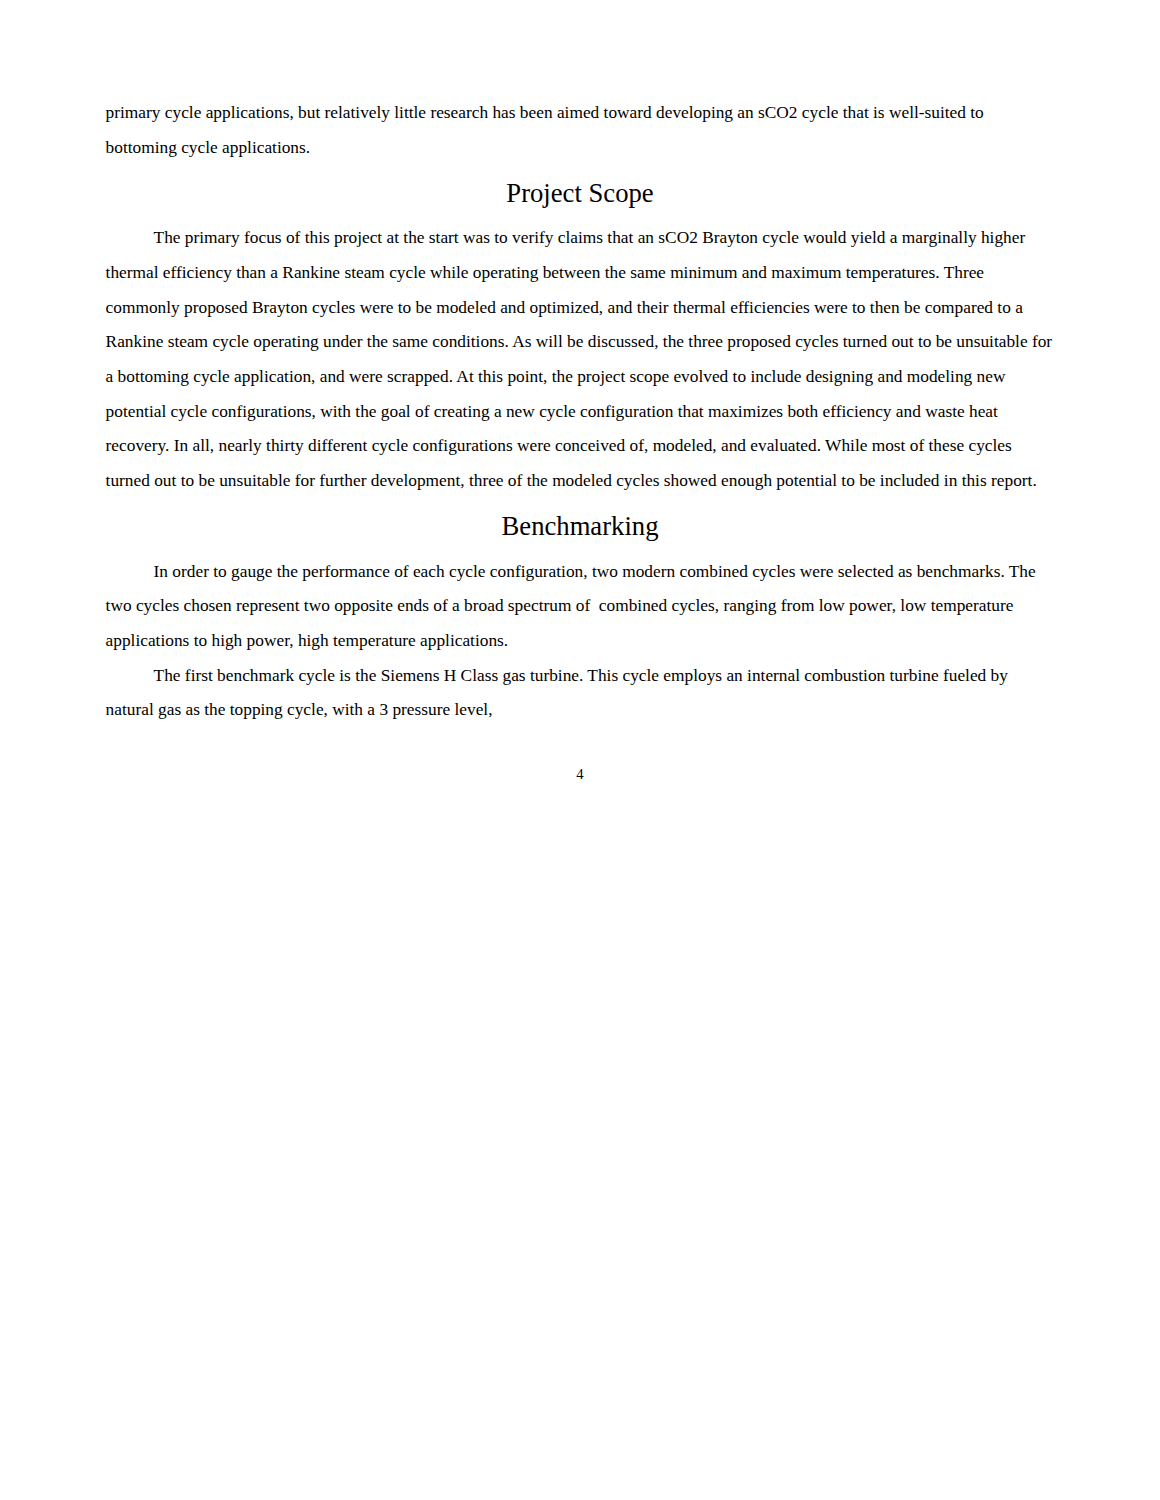primary cycle applications, but relatively little research has been aimed toward developing an sCO2 cycle that is well-suited to bottoming cycle applications.
Project Scope
The primary focus of this project at the start was to verify claims that an sCO2 Brayton cycle would yield a marginally higher thermal efficiency than a Rankine steam cycle while operating between the same minimum and maximum temperatures. Three commonly proposed Brayton cycles were to be modeled and optimized, and their thermal efficiencies were to then be compared to a Rankine steam cycle operating under the same conditions. As will be discussed, the three proposed cycles turned out to be unsuitable for a bottoming cycle application, and were scrapped. At this point, the project scope evolved to include designing and modeling new potential cycle configurations, with the goal of creating a new cycle configuration that maximizes both efficiency and waste heat recovery. In all, nearly thirty different cycle configurations were conceived of, modeled, and evaluated. While most of these cycles turned out to be unsuitable for further development, three of the modeled cycles showed enough potential to be included in this report.
Benchmarking
In order to gauge the performance of each cycle configuration, two modern combined cycles were selected as benchmarks. The two cycles chosen represent two opposite ends of a broad spectrum of combined cycles, ranging from low power, low temperature applications to high power, high temperature applications.
The first benchmark cycle is the Siemens H Class gas turbine. This cycle employs an internal combustion turbine fueled by natural gas as the topping cycle, with a 3 pressure level,
4